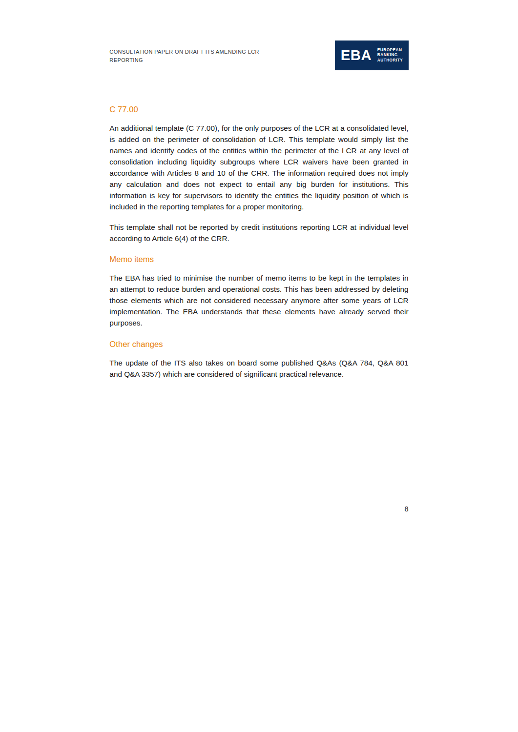Consultation paper on draft ITS amending LCR reporting
EBA
European Banking Authority
C 77.00
An additional template (C 77.00), for the only purposes of the LCR at a consolidated level, is added on the perimeter of consolidation of LCR. This template would simply list the names and identify codes of the entities within the perimeter of the LCR at any level of consolidation including liquidity subgroups where LCR waivers have been granted in accordance with Articles 8 and 10 of the CRR. The information required does not imply any calculation and does not expect to entail any big burden for institutions. This information is key for supervisors to identify the entities the liquidity position of which is included in the reporting templates for a proper monitoring.
This template shall not be reported by credit institutions reporting LCR at individual level according to Article 6(4) of the CRR.
Memo items
The EBA has tried to minimise the number of memo items to be kept in the templates in an attempt to reduce burden and operational costs. This has been addressed by deleting those elements which are not considered necessary anymore after some years of LCR implementation. The EBA understands that these elements have already served their purposes.
Other changes
The update of the ITS also takes on board some published Q&As (Q&A 784, Q&A 801 and Q&A 3357) which are considered of significant practical relevance.
8